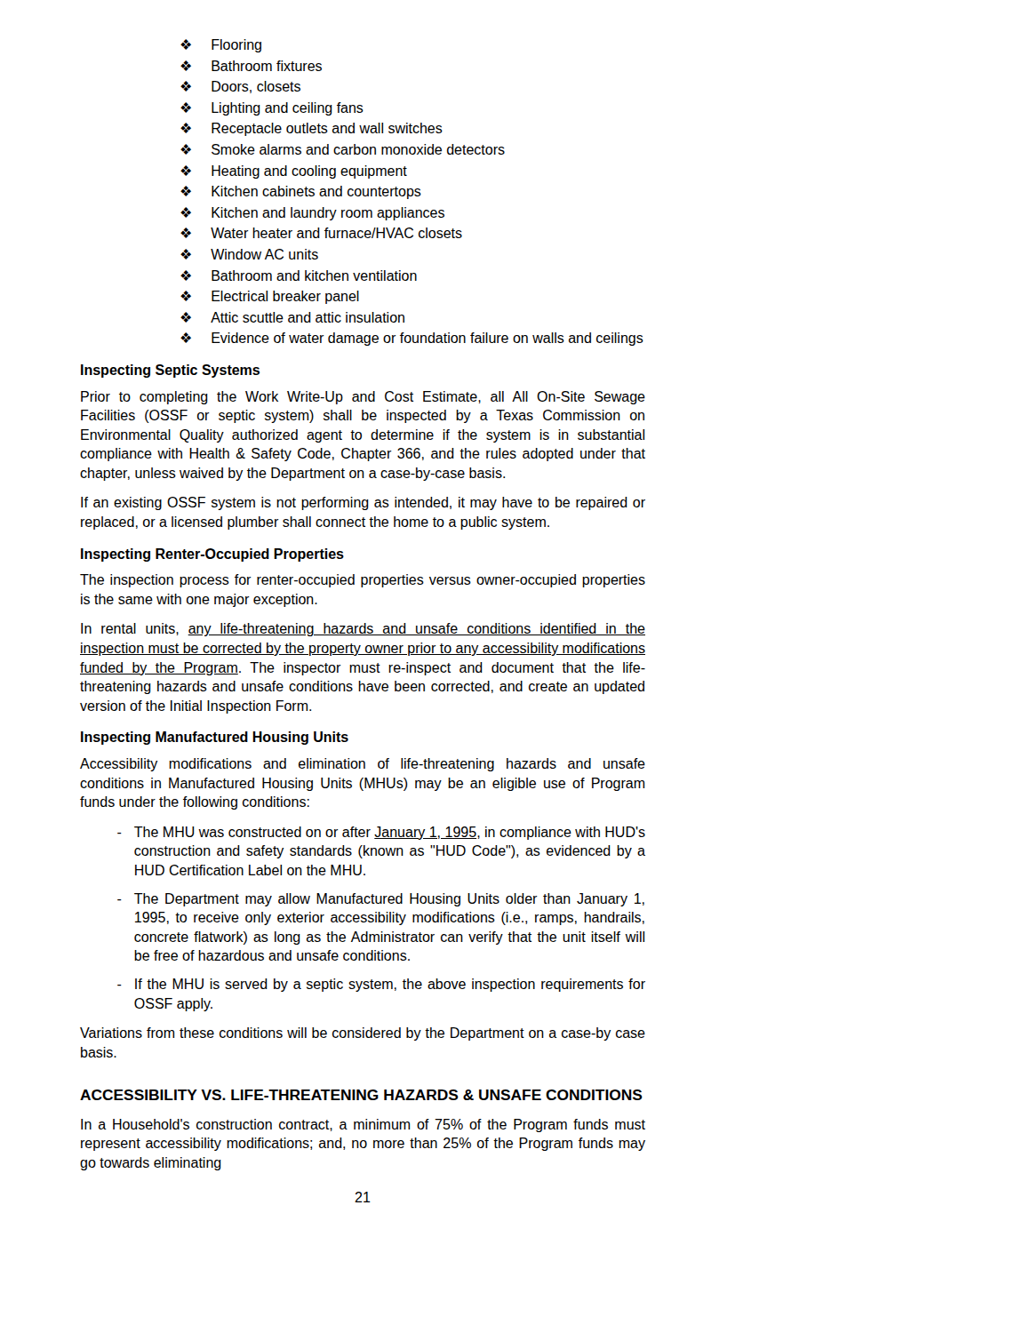Flooring
Bathroom fixtures
Doors, closets
Lighting and ceiling fans
Receptacle outlets and wall switches
Smoke alarms and carbon monoxide detectors
Heating and cooling equipment
Kitchen cabinets and countertops
Kitchen and laundry room appliances
Water heater and furnace/HVAC closets
Window AC units
Bathroom and kitchen ventilation
Electrical breaker panel
Attic scuttle and attic insulation
Evidence of water damage or foundation failure on walls and ceilings
Inspecting Septic Systems
Prior to completing the Work Write-Up and Cost Estimate, all All On-Site Sewage Facilities (OSSF or septic system) shall be inspected by a Texas Commission on Environmental Quality authorized agent to determine if the system is in substantial compliance with Health & Safety Code, Chapter 366, and the rules adopted under that chapter, unless waived by the Department on a case-by-case basis.
If an existing OSSF system is not performing as intended, it may have to be repaired or replaced, or a licensed plumber shall connect the home to a public system.
Inspecting Renter-Occupied Properties
The inspection process for renter-occupied properties versus owner-occupied properties is the same with one major exception.
In rental units, any life-threatening hazards and unsafe conditions identified in the inspection must be corrected by the property owner prior to any accessibility modifications funded by the Program. The inspector must re-inspect and document that the life-threatening hazards and unsafe conditions have been corrected, and create an updated version of the Initial Inspection Form.
Inspecting Manufactured Housing Units
Accessibility modifications and elimination of life-threatening hazards and unsafe conditions in Manufactured Housing Units (MHUs) may be an eligible use of Program funds under the following conditions:
The MHU was constructed on or after January 1, 1995, in compliance with HUD's construction and safety standards (known as "HUD Code"), as evidenced by a HUD Certification Label on the MHU.
The Department may allow Manufactured Housing Units older than January 1, 1995, to receive only exterior accessibility modifications (i.e., ramps, handrails, concrete flatwork) as long as the Administrator can verify that the unit itself will be free of hazardous and unsafe conditions.
If the MHU is served by a septic system, the above inspection requirements for OSSF apply.
Variations from these conditions will be considered by the Department on a case-by case basis.
ACCESSIBILITY VS. LIFE-THREATENING HAZARDS & UNSAFE CONDITIONS
In a Household's construction contract, a minimum of 75% of the Program funds must represent accessibility modifications; and, no more than 25% of the Program funds may go towards eliminating
21